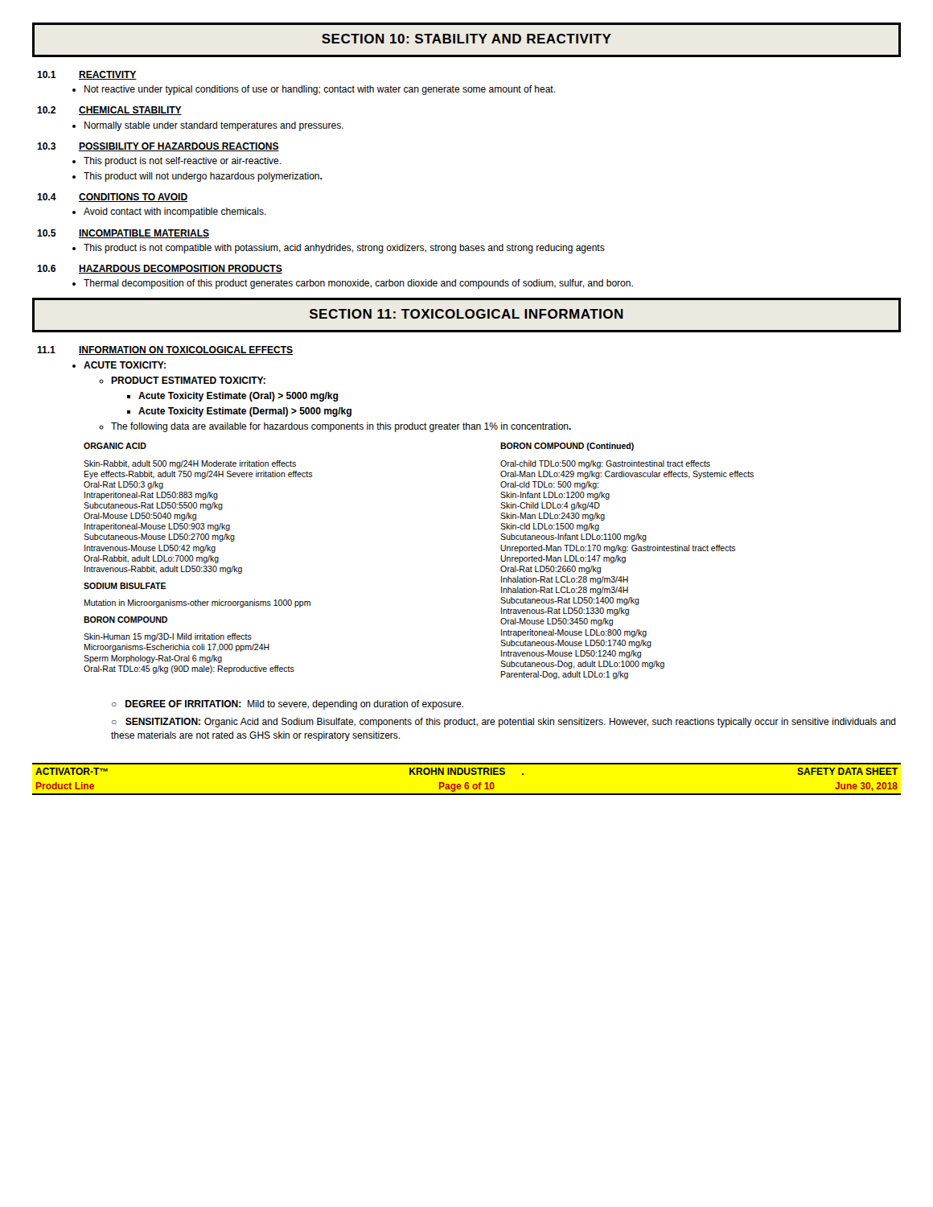SECTION 10: STABILITY AND REACTIVITY
10.1 REACTIVITY
Not reactive under typical conditions of use or handling; contact with water can generate some amount of heat.
10.2 CHEMICAL STABILITY
Normally stable under standard temperatures and pressures.
10.3 POSSIBILITY OF HAZARDOUS REACTIONS
This product is not self-reactive or air-reactive.
This product will not undergo hazardous polymerization.
10.4 CONDITIONS TO AVOID
Avoid contact with incompatible chemicals.
10.5 INCOMPATIBLE MATERIALS
This product is not compatible with potassium, acid anhydrides, strong oxidizers, strong bases and strong reducing agents
10.6 HAZARDOUS DECOMPOSITION PRODUCTS
Thermal decomposition of this product generates carbon monoxide, carbon dioxide and compounds of sodium, sulfur, and boron.
SECTION 11: TOXICOLOGICAL INFORMATION
11.1 INFORMATION ON TOXICOLOGICAL EFFECTS
ACUTE TOXICITY:
PRODUCT ESTIMATED TOXICITY:
Acute Toxicity Estimate (Oral) > 5000 mg/kg
Acute Toxicity Estimate (Dermal) > 5000 mg/kg
The following data are available for hazardous components in this product greater than 1% in concentration.
ORGANIC ACID
Skin-Rabbit, adult 500 mg/24H Moderate irritation effects
Eye effects-Rabbit, adult 750 mg/24H Severe irritation effects
Oral-Rat LD50:3 g/kg
Intraperitoneal-Rat LD50:883 mg/kg
Subcutaneous-Rat LD50:5500 mg/kg
Oral-Mouse LD50:5040 mg/kg
Intraperitoneal-Mouse LD50:903 mg/kg
Subcutaneous-Mouse LD50:2700 mg/kg
Intravenous-Mouse LD50:42 mg/kg
Oral-Rabbit, adult LDLo:7000 mg/kg
Intravenous-Rabbit, adult LD50:330 mg/kg
SODIUM BISULFATE
Mutation in Microorganisms-other microorganisms 1000 ppm
BORON COMPOUND
Skin-Human 15 mg/3D-I Mild irritation effects
Microorganisms-Escherichia coli 17,000 ppm/24H
Sperm Morphology-Rat-Oral 6 mg/kg
Oral-Rat TDLo:45 g/kg (90D male): Reproductive effects
BORON COMPOUND (Continued)
Oral-child TDLo:500 mg/kg: Gastrointestinal tract effects
Oral-Man LDLo:429 mg/kg: Cardiovascular effects, Systemic effects
Oral-cld TDLo: 500 mg/kg:
Skin-Infant LDLo:1200 mg/kg
Skin-Child LDLo:4 g/kg/4D
Skin-Man LDLo:2430 mg/kg
Skin-cld LDLo:1500 mg/kg
Subcutaneous-Infant LDLo:1100 mg/kg
Unreported-Man TDLo:170 mg/kg: Gastrointestinal tract effects
Unreported-Man LDLo:147 mg/kg
Oral-Rat LD50:2660 mg/kg
Inhalation-Rat LCLo:28 mg/m3/4H
Inhalation-Rat LCLo:28 mg/m3/4H
Subcutaneous-Rat LD50:1400 mg/kg
Intravenous-Rat LD50:1330 mg/kg
Oral-Mouse LD50:3450 mg/kg
Intraperitoneal-Mouse LDLo:800 mg/kg
Subcutaneous-Mouse LD50:1740 mg/kg
Intravenous-Mouse LD50:1240 mg/kg
Subcutaneous-Dog, adult LDLo:1000 mg/kg
Parenteral-Dog, adult LDLo:1 g/kg
○ DEGREE OF IRRITATION: Mild to severe, depending on duration of exposure.
○ SENSITIZATION: Organic Acid and Sodium Bisulfate, components of this product, are potential skin sensitizers. However, such reactions typically occur in sensitive individuals and these materials are not rated as GHS skin or respiratory sensitizers.
| ACTIVATOR-T™ | KROHN INDUSTRIES . | SAFETY DATA SHEET |
| Product Line | Page 6 of 10 | June 30, 2018 |